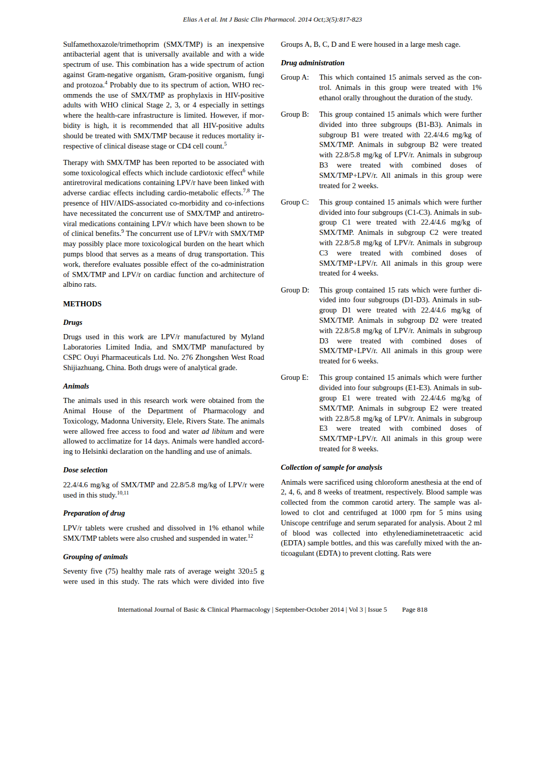Elias A et al. Int J Basic Clin Pharmacol. 2014 Oct;3(5):817-823
Sulfamethoxazole/trimethoprim (SMX/TMP) is an inexpensive antibacterial agent that is universally available and with a wide spectrum of use. This combination has a wide spectrum of action against Gram-negative organism, Gram-positive organism, fungi and protozoa.4 Probably due to its spectrum of action, WHO recommends the use of SMX/TMP as prophylaxis in HIV-positive adults with WHO clinical Stage 2, 3, or 4 especially in settings where the health-care infrastructure is limited. However, if morbidity is high, it is recommended that all HIV-positive adults should be treated with SMX/TMP because it reduces mortality irrespective of clinical disease stage or CD4 cell count.5
Therapy with SMX/TMP has been reported to be associated with some toxicological effects which include cardiotoxic effect6 while antiretroviral medications containing LPV/r have been linked with adverse cardiac effects including cardio-metabolic effects.7,8 The presence of HIV/AIDS-associated co-morbidity and co-infections have necessitated the concurrent use of SMX/TMP and antiretroviral medications containing LPV/r which have been shown to be of clinical benefits.9 The concurrent use of LPV/r with SMX/TMP may possibly place more toxicological burden on the heart which pumps blood that serves as a means of drug transportation. This work, therefore evaluates possible effect of the co-administration of SMX/TMP and LPV/r on cardiac function and architecture of albino rats.
METHODS
Drugs
Drugs used in this work are LPV/r manufactured by Myland Laboratories Limited India, and SMX/TMP manufactured by CSPC Ouyi Pharmaceuticals Ltd. No. 276 Zhongshen West Road Shijiazhuang, China. Both drugs were of analytical grade.
Animals
The animals used in this research work were obtained from the Animal House of the Department of Pharmacology and Toxicology, Madonna University, Elele, Rivers State. The animals were allowed free access to food and water ad libitum and were allowed to acclimatize for 14 days. Animals were handled according to Helsinki declaration on the handling and use of animals.
Dose selection
22.4/4.6 mg/kg of SMX/TMP and 22.8/5.8 mg/kg of LPV/r were used in this study.10,11
Preparation of drug
LPV/r tablets were crushed and dissolved in 1% ethanol while SMX/TMP tablets were also crushed and suspended in water.12
Grouping of animals
Seventy five (75) healthy male rats of average weight 320±5 g were used in this study. The rats which were divided into five Groups A, B, C, D and E were housed in a large mesh cage.
Drug administration
Group A:
This which contained 15 animals served as the control. Animals in this group were treated with 1% ethanol orally throughout the duration of the study.
Group B:
This group contained 15 animals which were further divided into three subgroups (B1-B3). Animals in subgroup B1 were treated with 22.4/4.6 mg/kg of SMX/TMP. Animals in subgroup B2 were treated with 22.8/5.8 mg/kg of LPV/r. Animals in subgroup B3 were treated with combined doses of SMX/TMP+LPV/r. All animals in this group were treated for 2 weeks.
Group C:
This group contained 15 animals which were further divided into four subgroups (C1-C3). Animals in subgroup C1 were treated with 22.4/4.6 mg/kg of SMX/TMP. Animals in subgroup C2 were treated with 22.8/5.8 mg/kg of LPV/r. Animals in subgroup C3 were treated with combined doses of SMX/TMP+LPV/r. All animals in this group were treated for 4 weeks.
Group D:
This group contained 15 rats which were further divided into four subgroups (D1-D3). Animals in subgroup D1 were treated with 22.4/4.6 mg/kg of SMX/TMP. Animals in subgroup D2 were treated with 22.8/5.8 mg/kg of LPV/r. Animals in subgroup D3 were treated with combined doses of SMX/TMP+LPV/r. All animals in this group were treated for 6 weeks.
Group E:
This group contained 15 animals which were further divided into four subgroups (E1-E3). Animals in subgroup E1 were treated with 22.4/4.6 mg/kg of SMX/TMP. Animals in subgroup E2 were treated with 22.8/5.8 mg/kg of LPV/r. Animals in subgroup E3 were treated with combined doses of SMX/TMP+LPV/r. All animals in this group were treated for 8 weeks.
Collection of sample for analysis
Animals were sacrificed using chloroform anesthesia at the end of 2, 4, 6, and 8 weeks of treatment, respectively. Blood sample was collected from the common carotid artery. The sample was allowed to clot and centrifuged at 1000 rpm for 5 mins using Uniscope centrifuge and serum separated for analysis. About 2 ml of blood was collected into ethylenediaminetetraacetic acid (EDTA) sample bottles, and this was carefully mixed with the anticoagulant (EDTA) to prevent clotting. Rats were
International Journal of Basic & Clinical Pharmacology | September-October 2014 | Vol 3 | Issue 5Page 818